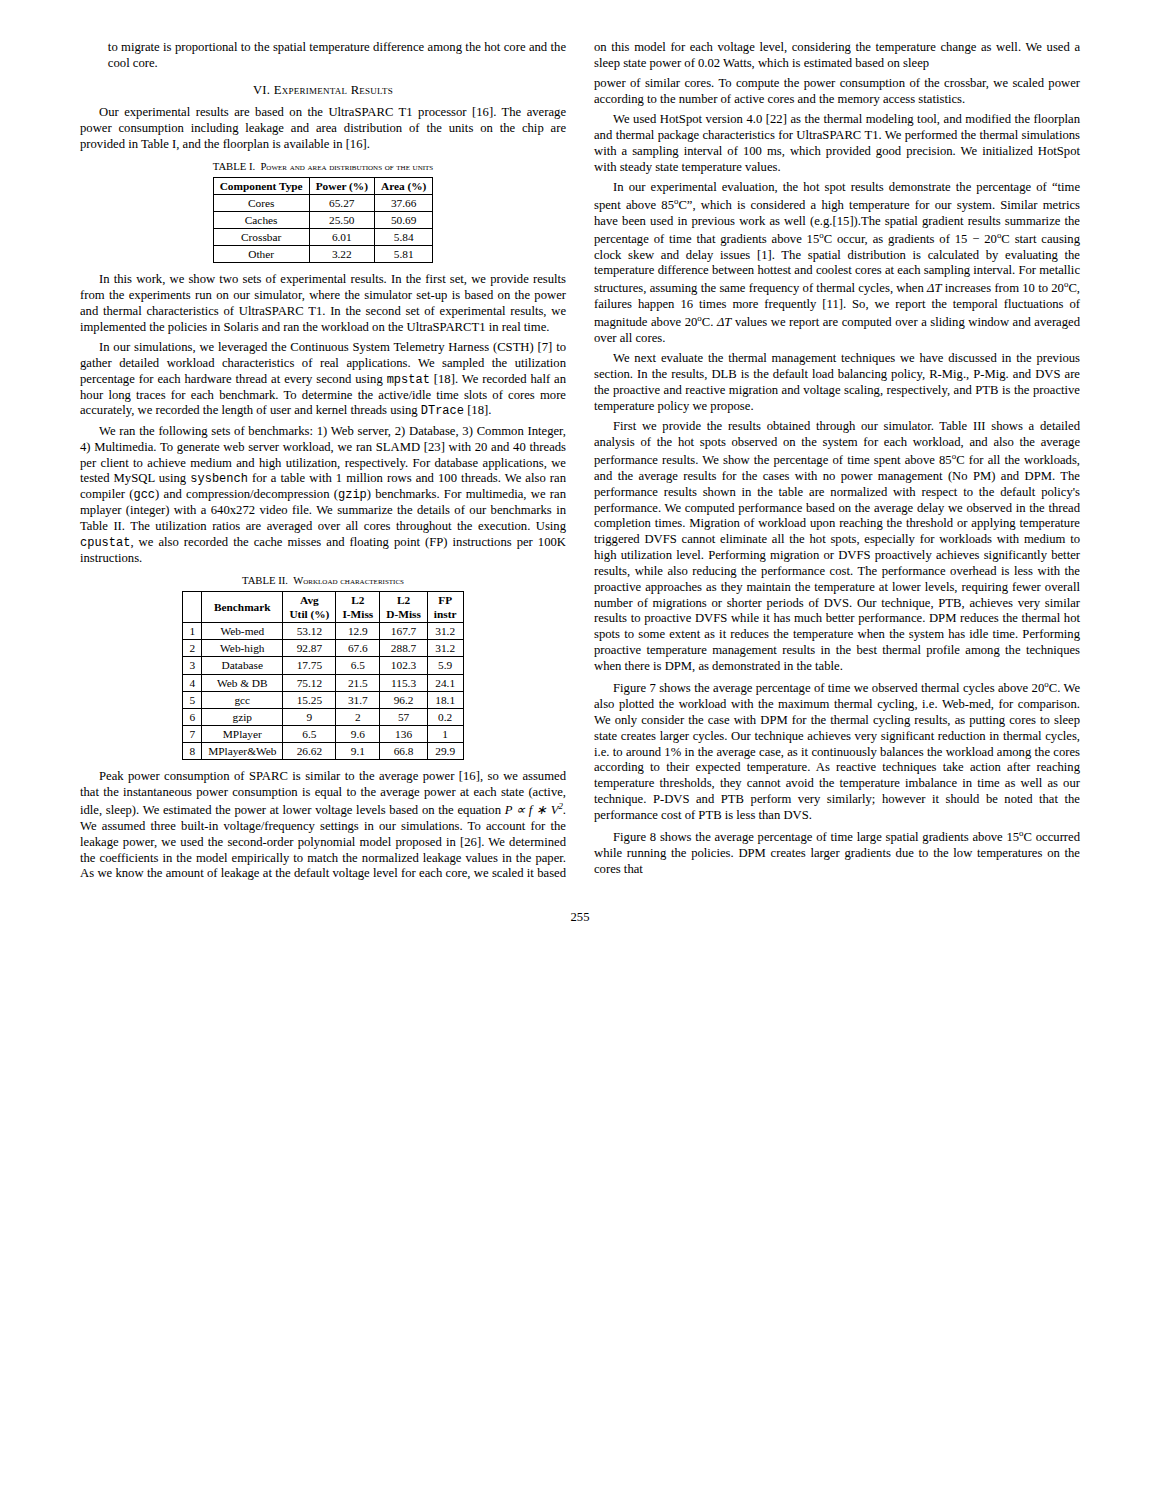to migrate is proportional to the spatial temperature difference among the hot core and the cool core.
VI. Experimental Results
Our experimental results are based on the UltraSPARC T1 processor [16]. The average power consumption including leakage and area distribution of the units on the chip are provided in Table I, and the floorplan is available in [16].
TABLE I. Power and area distributions of the units
| Component Type | Power (%) | Area (%) |
| --- | --- | --- |
| Cores | 65.27 | 37.66 |
| Caches | 25.50 | 50.69 |
| Crossbar | 6.01 | 5.84 |
| Other | 3.22 | 5.81 |
In this work, we show two sets of experimental results. In the first set, we provide results from the experiments run on our simulator, where the simulator set-up is based on the power and thermal characteristics of UltraSPARC T1. In the second set of experimental results, we implemented the policies in Solaris and ran the workload on the UltraSPARCT1 in real time.
In our simulations, we leveraged the Continuous System Telemetry Harness (CSTH) [7] to gather detailed workload characteristics of real applications. We sampled the utilization percentage for each hardware thread at every second using mpstat [18]. We recorded half an hour long traces for each benchmark. To determine the active/idle time slots of cores more accurately, we recorded the length of user and kernel threads using DTrace [18].
We ran the following sets of benchmarks: 1) Web server, 2) Database, 3) Common Integer, 4) Multimedia. To generate web server workload, we ran SLAMD [23] with 20 and 40 threads per client to achieve medium and high utilization, respectively. For database applications, we tested MySQL using sysbench for a table with 1 million rows and 100 threads. We also ran compiler (gcc) and compression/decompression (gzip) benchmarks. For multimedia, we ran mplayer (integer) with a 640x272 video file. We summarize the details of our benchmarks in Table II. The utilization ratios are averaged over all cores throughout the execution. Using cpustat, we also recorded the cache misses and floating point (FP) instructions per 100K instructions.
TABLE II. Workload characteristics
| | Benchmark | Avg Util (%) | L2 I-Miss | L2 D-Miss | FP instr |
| --- | --- | --- | --- | --- | --- |
| 1 | Web-med | 53.12 | 12.9 | 167.7 | 31.2 |
| 2 | Web-high | 92.87 | 67.6 | 288.7 | 31.2 |
| 3 | Database | 17.75 | 6.5 | 102.3 | 5.9 |
| 4 | Web & DB | 75.12 | 21.5 | 115.3 | 24.1 |
| 5 | gcc | 15.25 | 31.7 | 96.2 | 18.1 |
| 6 | gzip | 9 | 2 | 57 | 0.2 |
| 7 | MPlayer | 6.5 | 9.6 | 136 | 1 |
| 8 | MPlayer&Web | 26.62 | 9.1 | 66.8 | 29.9 |
Peak power consumption of SPARC is similar to the average power [16], so we assumed that the instantaneous power consumption is equal to the average power at each state (active, idle, sleep). We estimated the power at lower voltage levels based on the equation P ∝ f ∗ V2. We assumed three built-in voltage/frequency settings in our simulations. To account for the leakage power, we used the second-order polynomial model proposed in [26]. We determined the coefficients in the model empirically to match the normalized leakage values in the paper. As we know the amount of leakage at the default voltage level for each core, we scaled it based on this model for each voltage level, considering the temperature change as well. We used a sleep state power of 0.02 Watts, which is estimated based on sleep
power of similar cores. To compute the power consumption of the crossbar, we scaled power according to the number of active cores and the memory access statistics.
We used HotSpot version 4.0 [22] as the thermal modeling tool, and modified the floorplan and thermal package characteristics for UltraSPARC T1. We performed the thermal simulations with a sampling interval of 100 ms, which provided good precision. We initialized HotSpot with steady state temperature values.
In our experimental evaluation, the hot spot results demonstrate the percentage of “time spent above 85oC”, which is considered a high temperature for our system. Similar metrics have been used in previous work as well (e.g.[15]).The spatial gradient results summarize the percentage of time that gradients above 15oC occur, as gradients of 15 − 20oC start causing clock skew and delay issues [1]. The spatial distribution is calculated by evaluating the temperature difference between hottest and coolest cores at each sampling interval. For metallic structures, assuming the same frequency of thermal cycles, when ΔT increases from 10 to 20oC, failures happen 16 times more frequently [11]. So, we report the temporal fluctuations of magnitude above 20oC. ΔT values we report are computed over a sliding window and averaged over all cores.
We next evaluate the thermal management techniques we have discussed in the previous section. In the results, DLB is the default load balancing policy, R-Mig., P-Mig. and DVS are the proactive and reactive migration and voltage scaling, respectively, and PTB is the proactive temperature policy we propose.
First we provide the results obtained through our simulator. Table III shows a detailed analysis of the hot spots observed on the system for each workload, and also the average performance results. We show the percentage of time spent above 85oC for all the workloads, and the average results for the cases with no power management (No PM) and DPM. The performance results shown in the table are normalized with respect to the default policy's performance. We computed performance based on the average delay we observed in the thread completion times. Migration of workload upon reaching the threshold or applying temperature triggered DVFS cannot eliminate all the hot spots, especially for workloads with medium to high utilization level. Performing migration or DVFS proactively achieves significantly better results, while also reducing the performance cost. The performance overhead is less with the proactive approaches as they maintain the temperature at lower levels, requiring fewer overall number of migrations or shorter periods of DVS. Our technique, PTB, achieves very similar results to proactive DVFS while it has much better performance. DPM reduces the thermal hot spots to some extent as it reduces the temperature when the system has idle time. Performing proactive temperature management results in the best thermal profile among the techniques when there is DPM, as demonstrated in the table.
Figure 7 shows the average percentage of time we observed thermal cycles above 20oC. We also plotted the workload with the maximum thermal cycling, i.e. Web-med, for comparison. We only consider the case with DPM for the thermal cycling results, as putting cores to sleep state creates larger cycles. Our technique achieves very significant reduction in thermal cycles, i.e. to around 1% in the average case, as it continuously balances the workload among the cores according to their expected temperature. As reactive techniques take action after reaching temperature thresholds, they cannot avoid the temperature imbalance in time as well as our technique. P-DVS and PTB perform very similarly; however it should be noted that the performance cost of PTB is less than DVS.
Figure 8 shows the average percentage of time large spatial gradients above 15oC occurred while running the policies. DPM creates larger gradients due to the low temperatures on the cores that
255